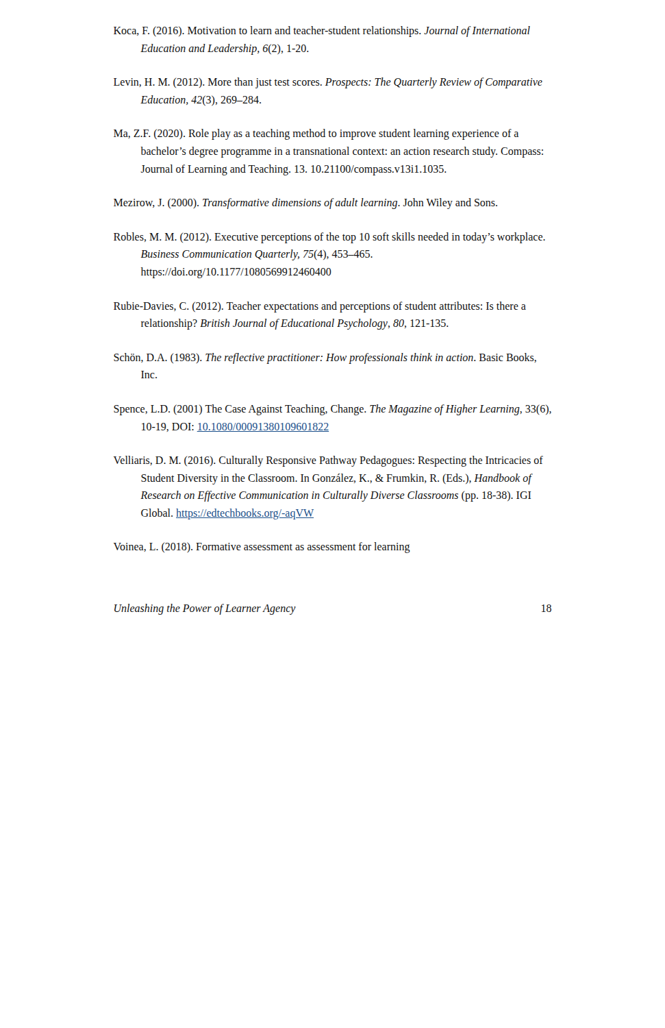Koca, F. (2016). Motivation to learn and teacher-student relationships. Journal of International Education and Leadership, 6(2), 1-20.
Levin, H. M. (2012). More than just test scores. Prospects: The Quarterly Review of Comparative Education, 42(3), 269–284.
Ma, Z.F. (2020). Role play as a teaching method to improve student learning experience of a bachelor’s degree programme in a transnational context: an action research study. Compass: Journal of Learning and Teaching. 13. 10.21100/compass.v13i1.1035.
Mezirow, J. (2000). Transformative dimensions of adult learning. John Wiley and Sons.
Robles, M. M. (2012). Executive perceptions of the top 10 soft skills needed in today’s workplace. Business Communication Quarterly, 75(4), 453–465. https://doi.org/10.1177/1080569912460400
Rubie-Davies, C. (2012). Teacher expectations and perceptions of student attributes: Is there a relationship? British Journal of Educational Psychology, 80, 121-135.
Schön, D.A. (1983). The reflective practitioner: How professionals think in action. Basic Books, Inc.
Spence, L.D. (2001) The Case Against Teaching, Change. The Magazine of Higher Learning, 33(6), 10-19, DOI: 10.1080/00091380109601822
Velliaris, D. M. (2016). Culturally Responsive Pathway Pedagogues: Respecting the Intricacies of Student Diversity in the Classroom. In González, K., & Frumkin, R. (Eds.), Handbook of Research on Effective Communication in Culturally Diverse Classrooms (pp. 18-38). IGI Global. https://edtechbooks.org/-aqVW
Voinea, L. (2018). Formative assessment as assessment for learning
Unleashing the Power of Learner Agency 18